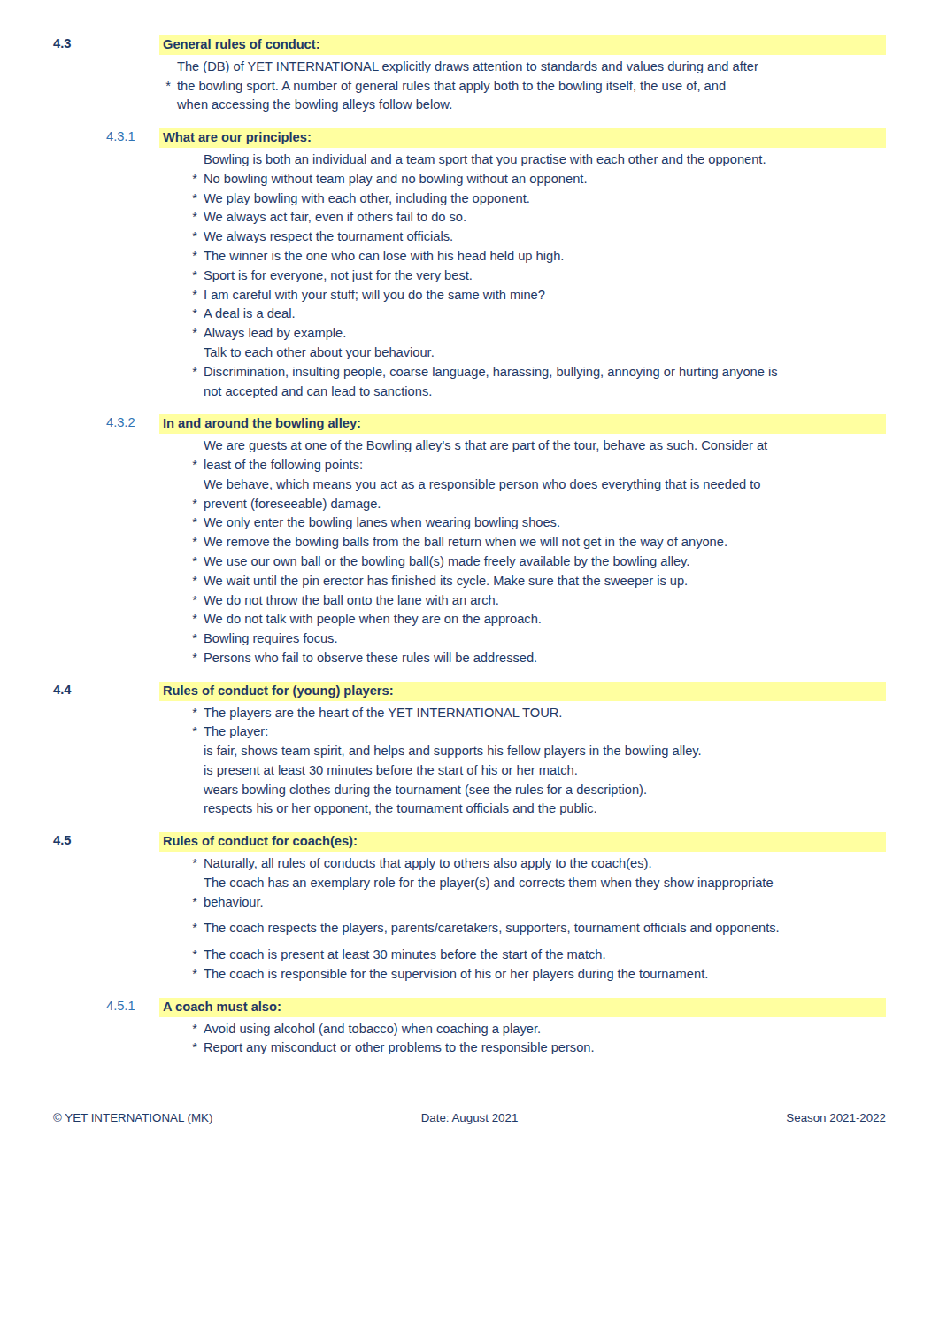4.3
General rules of conduct:
The (DB) of YET INTERNATIONAL explicitly draws attention to standards and values during and after
*
the bowling sport. A number of general rules that apply both to the bowling itself, the use of, and
when accessing the bowling alleys follow below.
4.3.1
What are our principles:
Bowling is both an individual and a team sport that you practise with each other and the opponent.
*
No bowling without team play and no bowling without an opponent.
*
We play bowling with each other, including the opponent.
*
We always act fair, even if others fail to do so.
*
We always respect the tournament officials.
*
The winner is the one who can lose with his head held up high.
*
Sport is for everyone, not just for the very best.
*
I am careful with your stuff; will you do the same with mine?
*
A deal is a deal.
*
Always lead by example.
Talk to each other about your behaviour.
*
Discrimination, insulting people, coarse language, harassing, bullying, annoying or hurting anyone is
not accepted and can lead to sanctions.
4.3.2
In and around the bowling alley:
We are guests at one of the Bowling alley's s that are part of the tour, behave as such. Consider at
*
least of the following points:
We behave, which means you act as a responsible person who does everything that is needed to
*
prevent (foreseeable) damage.
*
We only enter the bowling lanes when wearing bowling shoes.
*
We remove the bowling balls from the ball return when we will not get in the way of anyone.
*
We use our own ball or the bowling ball(s) made freely available by the bowling alley.
*
We wait until the pin erector has finished its cycle. Make sure that the sweeper is up.
*
We do not throw the ball onto the lane with an arch.
*
We do not talk with people when they are on the approach.
*
Bowling requires focus.
*
Persons who fail to observe these rules will be addressed.
4.4
Rules of conduct for (young) players:
*
The players are the heart of the YET INTERNATIONAL TOUR.
*
The player:
is fair, shows team spirit, and helps and supports his fellow players in the bowling alley.
is present at least 30 minutes before the start of his or her match.
wears bowling clothes during the tournament (see the rules for a description).
respects his or her opponent, the tournament officials and the public.
4.5
Rules of conduct for coach(es):
*
Naturally, all rules of conducts that apply to others also apply to the coach(es).
The coach has an exemplary role for the player(s) and corrects them when they show inappropriate
*
behaviour.
*
The coach respects the players, parents/caretakers, supporters, tournament officials and opponents.
*
The coach is present at least 30 minutes before the start of the match.
*
The coach is responsible for the supervision of his or her players during the tournament.
4.5.1
A coach must also:
*
Avoid using alcohol (and tobacco) when coaching a player.
*
Report any misconduct or other problems to the responsible person.
© YET INTERNATIONAL (MK)
Date: August 2021
Season 2021-2022